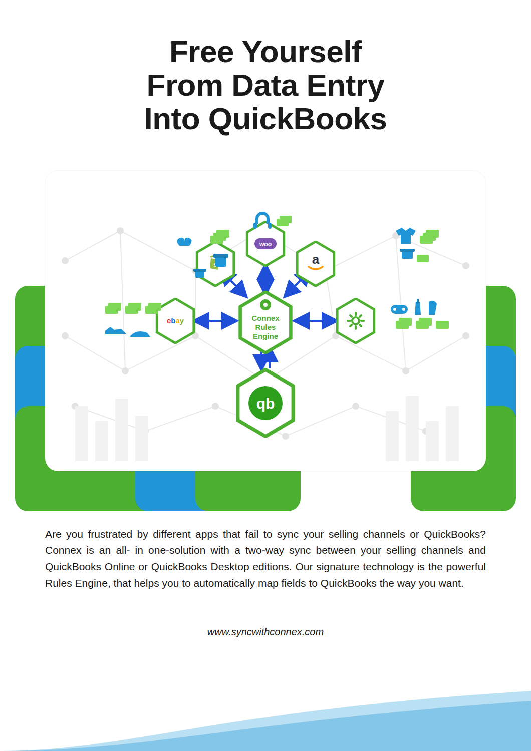Free Yourself
From Data Entry
Into QuickBooks
s woo a ebay Connex Rules Engine qb
Are you frustrated by different apps that fail to sync your selling channels or QuickBooks? Connex is an all- in one-solution with a two-way sync between your selling channels and QuickBooks Online or QuickBooks Desktop editions. Our signature technology is the powerful Rules Engine, that helps you to automatically map fields to QuickBooks the way you want.
www.syncwithconnex.com